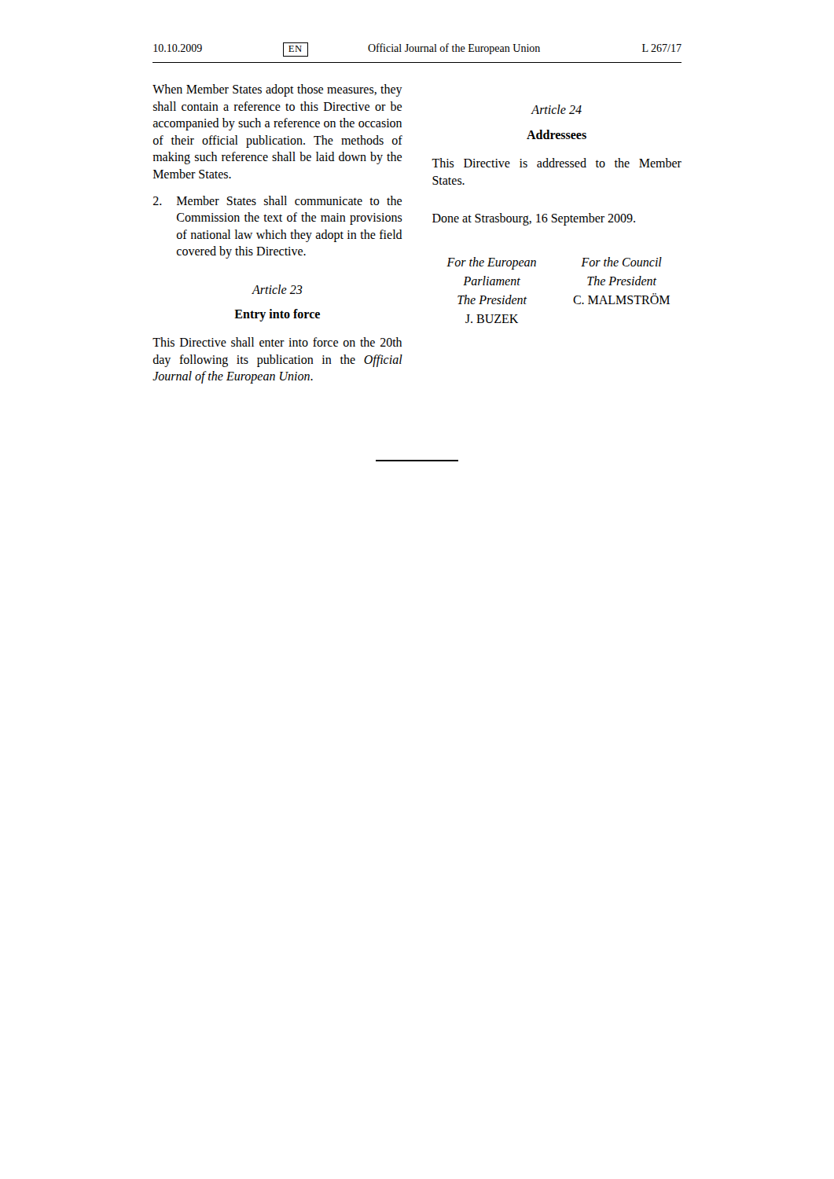10.10.2009
EN
Official Journal of the European Union
L 267/17
When Member States adopt those measures, they shall contain a reference to this Directive or be accompanied by such a reference on the occasion of their official publication. The methods of making such reference shall be laid down by the Member States.
2.
Member States shall communicate to the Commission the text of the main provisions of national law which they adopt in the field covered by this Directive.
Article 23
Entry into force
This Directive shall enter into force on the 20th day following its publication in the Official Journal of the European Union.
Article 24
Addressees
This Directive is addressed to the Member States.
Done at Strasbourg, 16 September 2009.
For the European Parliament
The President
J. BUZEK
For the Council
The President
C. MALMSTRÖM